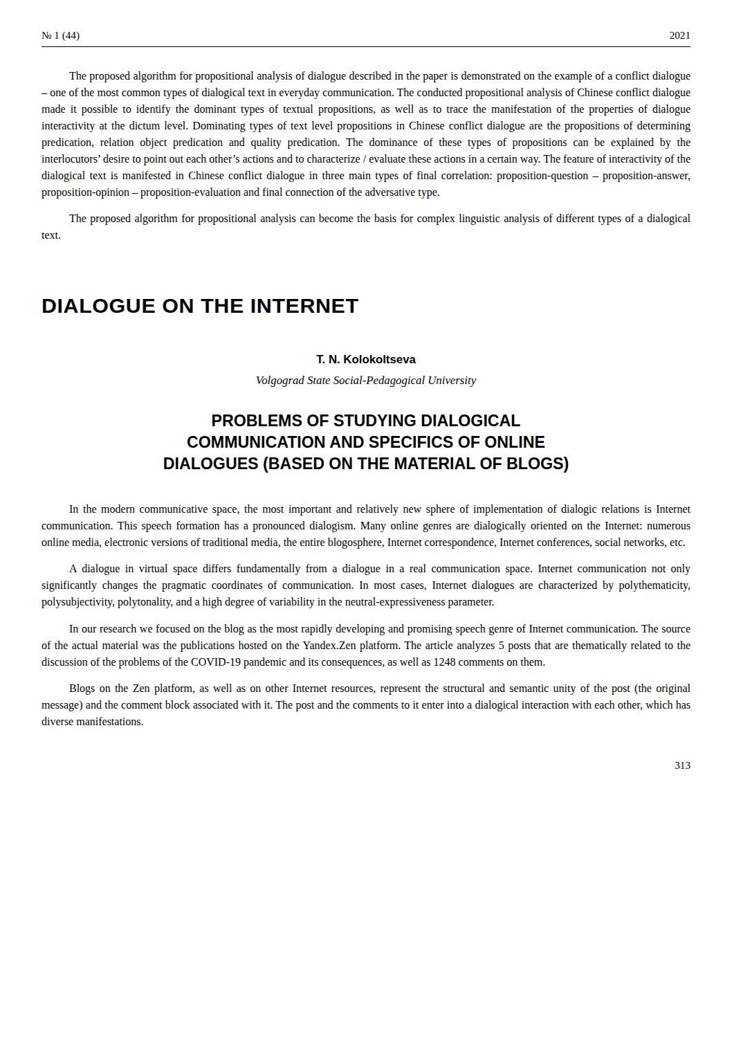№ 1 (44) 2021
The proposed algorithm for propositional analysis of dialogue described in the paper is demonstrated on the example of a conflict dialogue – one of the most common types of dialogical text in everyday communication. The conducted propositional analysis of Chinese conflict dialogue made it possible to identify the dominant types of textual propositions, as well as to trace the manifestation of the properties of dialogue interactivity at the dictum level. Dominating types of text level propositions in Chinese conflict dialogue are the propositions of determining predication, relation object predication and quality predication. The dominance of these types of propositions can be explained by the interlocutors’ desire to point out each other’s actions and to characterize / evaluate these actions in a certain way. The feature of interactivity of the dialogical text is manifested in Chinese conflict dialogue in three main types of final correlation: proposition-question – proposition-answer, proposition-opinion – proposition-evaluation and final connection of the adversative type.
The proposed algorithm for propositional analysis can become the basis for complex linguistic analysis of different types of a dialogical text.
DIALOGUE ON THE INTERNET
T. N. Kolokoltseva
Volgograd State Social-Pedagogical University
PROBLEMS OF STUDYING DIALOGICAL
COMMUNICATION AND SPECIFICS OF ONLINE
DIALOGUES (BASED ON THE MATERIAL OF BLOGS)
In the modern communicative space, the most important and relatively new sphere of implementation of dialogic relations is Internet communication. This speech formation has a pronounced dialogism. Many online genres are dialogically oriented on the Internet: numerous online media, electronic versions of traditional media, the entire blogosphere, Internet correspondence, Internet conferences, social networks, etc.
A dialogue in virtual space differs fundamentally from a dialogue in a real communication space. Internet communication not only significantly changes the pragmatic coordinates of communication. In most cases, Internet dialogues are characterized by polythematicity, polysubjectivity, polytonality, and a high degree of variability in the neutral-expressiveness parameter.
In our research we focused on the blog as the most rapidly developing and promising speech genre of Internet communication. The source of the actual material was the publications hosted on the Yandex.Zen platform. The article analyzes 5 posts that are thematically related to the discussion of the problems of the COVID-19 pandemic and its consequences, as well as 1248 comments on them.
Blogs on the Zen platform, as well as on other Internet resources, represent the structural and semantic unity of the post (the original message) and the comment block associated with it. The post and the comments to it enter into a dialogical interaction with each other, which has diverse manifestations.
313